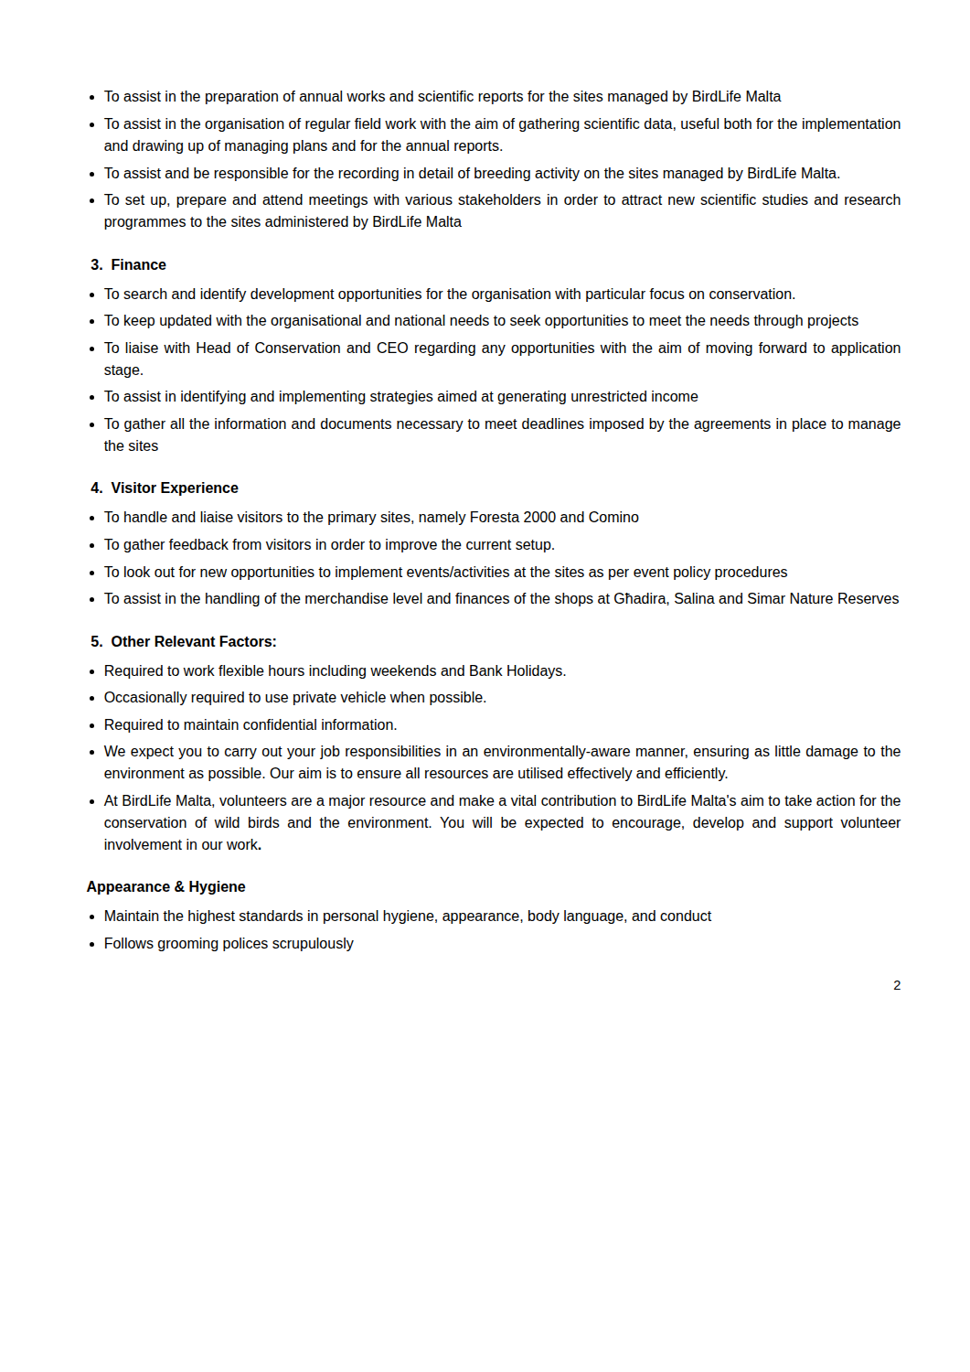To assist in the preparation of annual works and scientific reports for the sites managed by BirdLife Malta
To assist in the organisation of regular field work with the aim of gathering scientific data, useful both for the implementation and drawing up of managing plans and for the annual reports.
To assist and be responsible for the recording in detail of breeding activity on the sites managed by BirdLife Malta.
To set up, prepare and attend meetings with various stakeholders in order to attract new scientific studies and research programmes to the sites administered by BirdLife Malta
3. Finance
To search and identify development opportunities for the organisation with particular focus on conservation.
To keep updated with the organisational and national needs to seek opportunities to meet the needs through projects
To liaise with Head of Conservation and CEO regarding any opportunities with the aim of moving forward to application stage.
To assist in identifying and implementing strategies aimed at generating unrestricted income
To gather all the information and documents necessary to meet deadlines imposed by the agreements in place to manage the sites
4. Visitor Experience
To handle and liaise visitors to the primary sites, namely Foresta 2000 and Comino
To gather feedback from visitors in order to improve the current setup.
To look out for new opportunities to implement events/activities at the sites as per event policy procedures
To assist in the handling of the merchandise level and finances of the shops at Għadira, Salina and Simar Nature Reserves
5. Other Relevant Factors:
Required to work flexible hours including weekends and Bank Holidays.
Occasionally required to use private vehicle when possible.
Required to maintain confidential information.
We expect you to carry out your job responsibilities in an environmentally-aware manner, ensuring as little damage to the environment as possible. Our aim is to ensure all resources are utilised effectively and efficiently.
At BirdLife Malta, volunteers are a major resource and make a vital contribution to BirdLife Malta's aim to take action for the conservation of wild birds and the environment. You will be expected to encourage, develop and support volunteer involvement in our work.
Appearance & Hygiene
Maintain the highest standards in personal hygiene, appearance, body language, and conduct
Follows grooming polices scrupulously
2